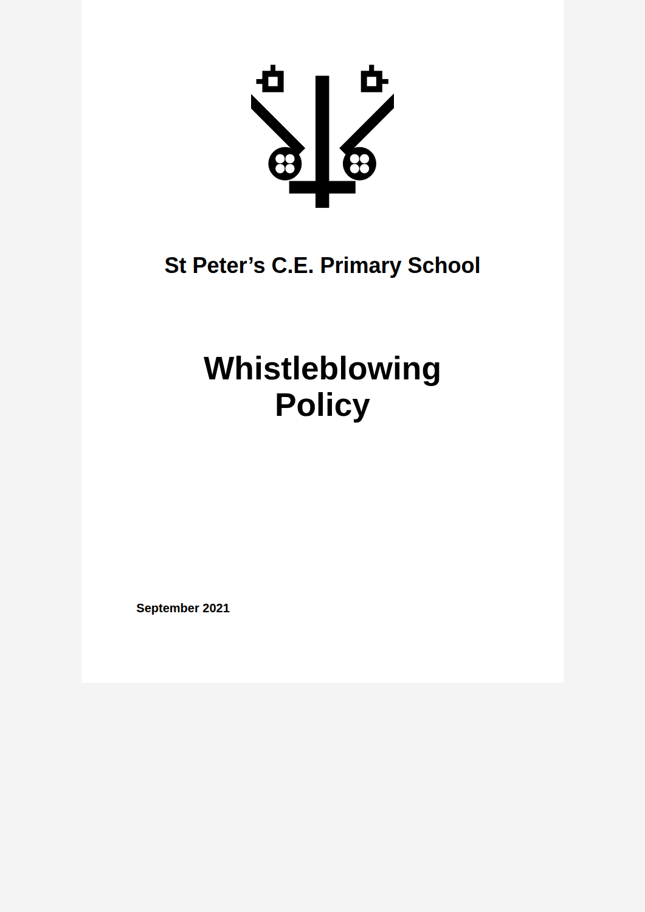St Peter’s C.E. Primary School
Whistleblowing
Policy
September 2021